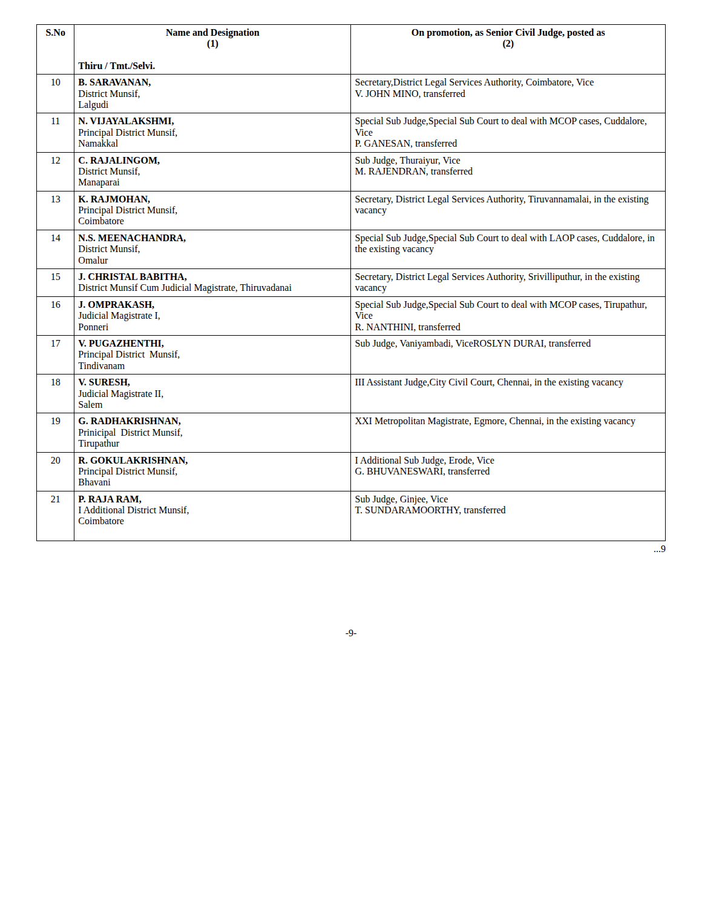| S.No | Name and Designation (1) Thiru / Tmt./Selvi. | On promotion, as Senior Civil Judge, posted as (2) |
| --- | --- | --- |
| 10 | B. SARAVANAN, District Munsif, Lalgudi | Secretary,District Legal Services Authority, Coimbatore, Vice V. JOHN MINO, transferred |
| 11 | N. VIJAYALAKSHMI, Principal District Munsif, Namakkal | Special Sub Judge,Special Sub Court to deal with MCOP cases, Cuddalore, Vice P. GANESAN, transferred |
| 12 | C. RAJALINGOM, District Munsif, Manaparai | Sub Judge, Thuraiyur, Vice M. RAJENDRAN, transferred |
| 13 | K. RAJMOHAN, Principal District Munsif, Coimbatore | Secretary, District Legal Services Authority, Tiruvannamalai, in the existing vacancy |
| 14 | N.S. MEENACHANDRA, District Munsif, Omalur | Special Sub Judge,Special Sub Court to deal with LAOP cases, Cuddalore, in the existing vacancy |
| 15 | J. CHRISTAL BABITHA, District Munsif Cum Judicial Magistrate, Thiruvadanai | Secretary, District Legal Services Authority, Srivilliputhur, in the existing vacancy |
| 16 | J. OMPRAKASH, Judicial Magistrate I, Ponneri | Special Sub Judge,Special Sub Court to deal with MCOP cases, Tirupathur, Vice R. NANTHINI, transferred |
| 17 | V. PUGAZHENTHI, Principal District Munsif, Tindivanam | Sub Judge, Vaniyambadi, Vice ROSLYN DURAI, transferred |
| 18 | V. SURESH, Judicial Magistrate II, Salem | III Assistant Judge,City Civil Court, Chennai, in the existing vacancy |
| 19 | G. RADHAKRISHNAN, Prinicipal District Munsif, Tirupathur | XXI Metropolitan Magistrate, Egmore, Chennai, in the existing vacancy |
| 20 | R. GOKULAKRISHNAN, Principal District Munsif, Bhavani | I Additional Sub Judge, Erode, Vice G. BHUVANESWARI, transferred |
| 21 | P. RAJA RAM, I Additional District Munsif, Coimbatore | Sub Judge, Ginjee, Vice T. SUNDARAMOORTHY, transferred |
...9
-9-